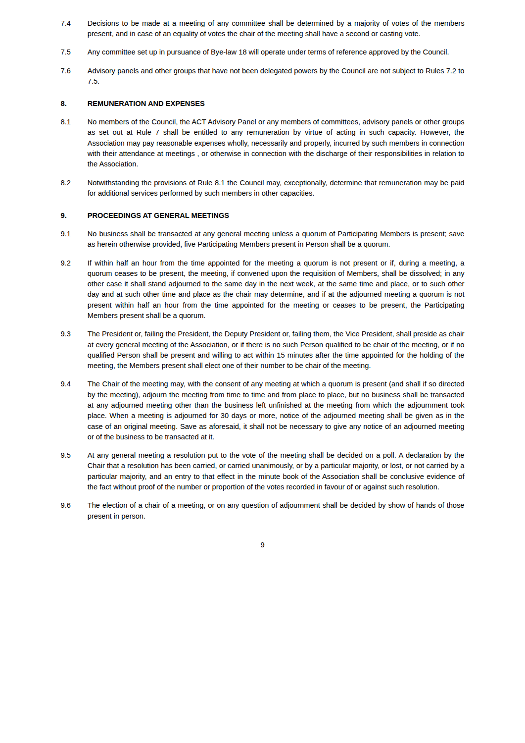7.4
Decisions to be made at a meeting of any committee shall be determined by a majority of votes of the members present, and in case of an equality of votes the chair of the meeting shall have a second or casting vote.
7.5
Any committee set up in pursuance of Bye-law 18 will operate under terms of reference approved by the Council.
7.6
Advisory panels and other groups that have not been delegated powers by the Council are not subject to Rules 7.2 to 7.5.
8. Remuneration and Expenses
8.1
No members of the Council, the ACT Advisory Panel or any members of committees, advisory panels or other groups as set out at Rule 7 shall be entitled to any remuneration by virtue of acting in such capacity. However, the Association may pay reasonable expenses wholly, necessarily and properly, incurred by such members in connection with their attendance at meetings , or otherwise in connection with the discharge of their responsibilities in relation to the Association.
8.2
Notwithstanding the provisions of Rule 8.1 the Council may, exceptionally, determine that remuneration may be paid for additional services performed by such members in other capacities.
9. Proceedings at General Meetings
9.1
No business shall be transacted at any general meeting unless a quorum of Participating Members is present; save as herein otherwise provided, five Participating Members present in Person shall be a quorum.
9.2
If within half an hour from the time appointed for the meeting a quorum is not present or if, during a meeting, a quorum ceases to be present, the meeting, if convened upon the requisition of Members, shall be dissolved; in any other case it shall stand adjourned to the same day in the next week, at the same time and place, or to such other day and at such other time and place as the chair may determine, and if at the adjourned meeting a quorum is not present within half an hour from the time appointed for the meeting or ceases to be present, the Participating Members present shall be a quorum.
9.3
The President or, failing the President, the Deputy President or, failing them, the Vice President, shall preside as chair at every general meeting of the Association, or if there is no such Person qualified to be chair of the meeting, or if no qualified Person shall be present and willing to act within 15 minutes after the time appointed for the holding of the meeting, the Members present shall elect one of their number to be chair of the meeting.
9.4
The Chair of the meeting may, with the consent of any meeting at which a quorum is present (and shall if so directed by the meeting), adjourn the meeting from time to time and from place to place, but no business shall be transacted at any adjourned meeting other than the business left unfinished at the meeting from which the adjournment took place. When a meeting is adjourned for 30 days or more, notice of the adjourned meeting shall be given as in the case of an original meeting. Save as aforesaid, it shall not be necessary to give any notice of an adjourned meeting or of the business to be transacted at it.
9.5
At any general meeting a resolution put to the vote of the meeting shall be decided on a poll. A declaration by the Chair that a resolution has been carried, or carried unanimously, or by a particular majority, or lost, or not carried by a particular majority, and an entry to that effect in the minute book of the Association shall be conclusive evidence of the fact without proof of the number or proportion of the votes recorded in favour of or against such resolution.
9.6
The election of a chair of a meeting, or on any question of adjournment shall be decided by show of hands of those present in person.
9